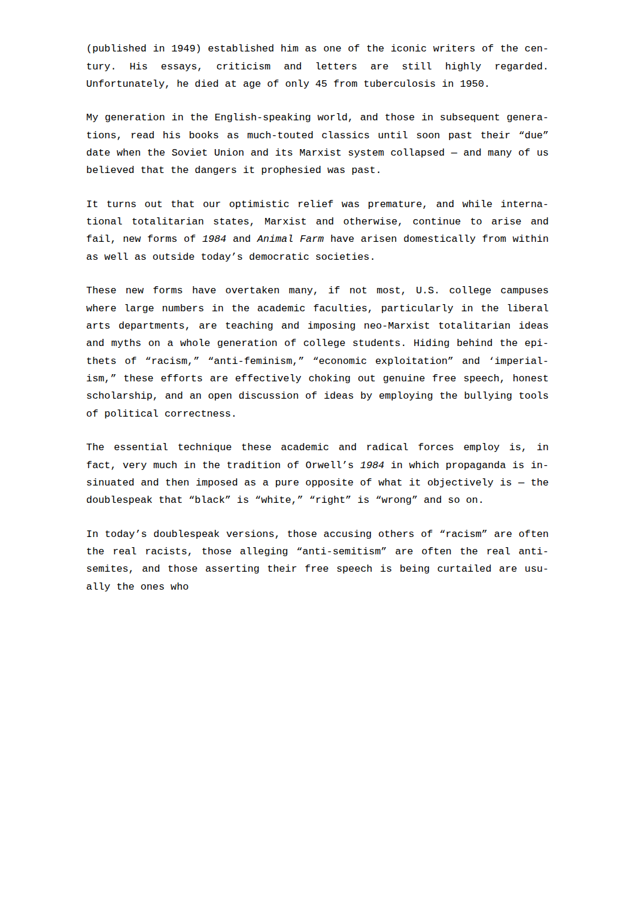(published in 1949) established him as one of the iconic writers of the century. His essays, criticism and letters are still highly regarded. Unfortunately, he died at age of only 45 from tuberculosis in 1950.
My generation in the English-speaking world, and those in subsequent generations, read his books as much-touted classics until soon past their “due” date when the Soviet Union and its Marxist system collapsed — and many of us believed that the dangers it prophesied was past.
It turns out that our optimistic relief was premature, and while international totalitarian states, Marxist and otherwise, continue to arise and fail, new forms of 1984 and Animal Farm have arisen domestically from within as well as outside today’s democratic societies.
These new forms have overtaken many, if not most, U.S. college campuses where large numbers in the academic faculties, particularly in the liberal arts departments, are teaching and imposing neo-Marxist totalitarian ideas and myths on a whole generation of college students. Hiding behind the epithets of “racism,” “anti-feminism,” “economic exploitation” and ‘imperialism,” these efforts are effectively choking out genuine free speech, honest scholarship, and an open discussion of ideas by employing the bullying tools of political correctness.
The essential technique these academic and radical forces employ is, in fact, very much in the tradition of Orwell’s 1984 in which propaganda is insinuated and then imposed as a pure opposite of what it objectively is — the doublespeak that “black” is “white,” “right” is “wrong” and so on.
In today’s doublespeak versions, those accusing others of “racism” are often the real racists, those alleging “anti-semitism” are often the real anti-semites, and those asserting their free speech is being curtailed are usually the ones who